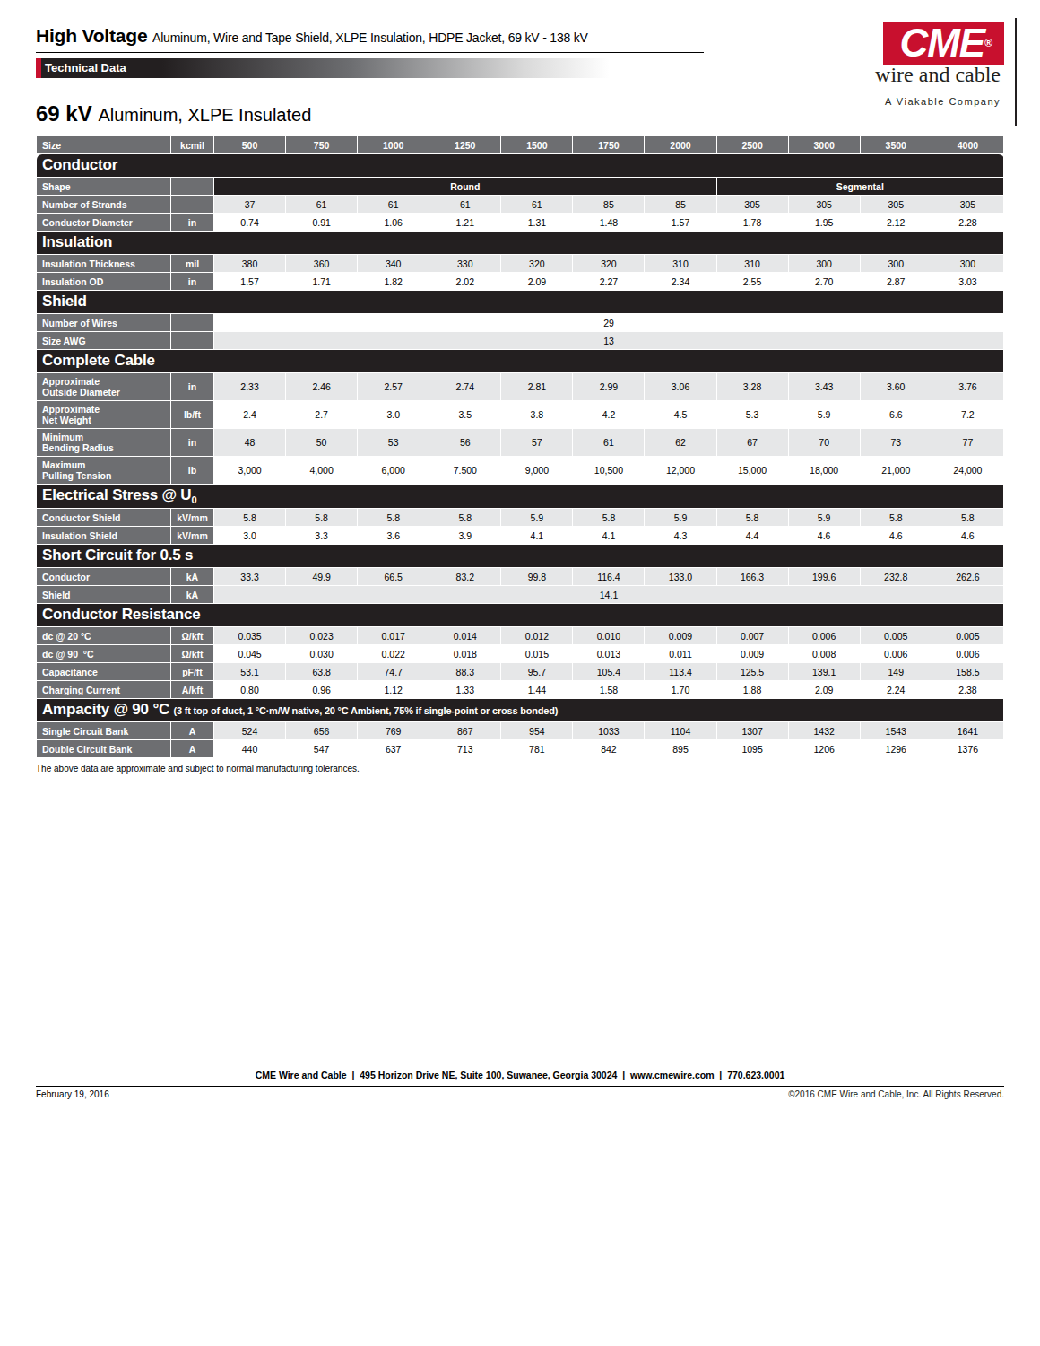CME® wire and cable A Viakable Company
High Voltage Aluminum, Wire and Tape Shield, XLPE Insulation, HDPE Jacket, 69 kV - 138 kV
Technical Data
69 kV Aluminum, XLPE Insulated
| Size | kcmil | 500 | 750 | 1000 | 1250 | 1500 | 1750 | 2000 | 2500 | 3000 | 3500 | 4000 |
| --- | --- | --- | --- | --- | --- | --- | --- | --- | --- | --- | --- | --- |
| Conductor |
| Shape | | Round | Segmental |
| Number of Strands | | 37 | 61 | 61 | 61 | 61 | 85 | 85 | 305 | 305 | 305 | 305 |
| Conductor Diameter | in | 0.74 | 0.91 | 1.06 | 1.21 | 1.31 | 1.48 | 1.57 | 1.78 | 1.95 | 2.12 | 2.28 |
| Insulation |
| Insulation Thickness | mil | 380 | 360 | 340 | 330 | 320 | 320 | 310 | 310 | 300 | 300 | 300 |
| Insulation OD | in | 1.57 | 1.71 | 1.82 | 2.02 | 2.09 | 2.27 | 2.34 | 2.55 | 2.70 | 2.87 | 3.03 |
| Shield |
| Number of Wires | | 29 |
| Size AWG | | 13 |
| Complete Cable |
| Approximate Outside Diameter | in | 2.33 | 2.46 | 2.57 | 2.74 | 2.81 | 2.99 | 3.06 | 3.28 | 3.43 | 3.60 | 3.76 |
| Approximate Net Weight | lb/ft | 2.4 | 2.7 | 3.0 | 3.5 | 3.8 | 4.2 | 4.5 | 5.3 | 5.9 | 6.6 | 7.2 |
| Minimum Bending Radius | in | 48 | 50 | 53 | 56 | 57 | 61 | 62 | 67 | 70 | 73 | 77 |
| Maximum Pulling Tension | lb | 3,000 | 4,000 | 6,000 | 7.500 | 9,000 | 10,500 | 12,000 | 15,000 | 18,000 | 21,000 | 24,000 |
| Electrical Stress @ U 0 |
| Conductor Shield | kV/mm | 5.8 | 5.8 | 5.8 | 5.8 | 5.9 | 5.8 | 5.9 | 5.8 | 5.9 | 5.8 | 5.8 |
| Insulation Shield | kV/mm | 3.0 | 3.3 | 3.6 | 3.9 | 4.1 | 4.1 | 4.3 | 4.4 | 4.6 | 4.6 | 4.6 |
| Short Circuit for 0.5 s |
| Conductor | kA | 33.3 | 49.9 | 66.5 | 83.2 | 99.8 | 116.4 | 133.0 | 166.3 | 199.6 | 232.8 | 262.6 |
| Shield | kA | 14.1 |
| Conductor Resistance |
| dc @ 20 °C | Ω/kft | 0.035 | 0.023 | 0.017 | 0.014 | 0.012 | 0.010 | 0.009 | 0.007 | 0.006 | 0.005 | 0.005 |
| dc @ 90 °C | Ω/kft | 0.045 | 0.030 | 0.022 | 0.018 | 0.015 | 0.013 | 0.011 | 0.009 | 0.008 | 0.006 | 0.006 |
| Capacitance | pF/ft | 53.1 | 63.8 | 74.7 | 88.3 | 95.7 | 105.4 | 113.4 | 125.5 | 139.1 | 149 | 158.5 |
| Charging Current | A/kft | 0.80 | 0.96 | 1.12 | 1.33 | 1.44 | 1.58 | 1.70 | 1.88 | 2.09 | 2.24 | 2.38 |
| Ampacity @ 90 °C (3 ft top of duct, 1 °C·m/W native, 20 °C Ambient, 75% if single-point or cross bonded) |
| Single Circuit Bank | A | 524 | 656 | 769 | 867 | 954 | 1033 | 1104 | 1307 | 1432 | 1543 | 1641 |
| Double Circuit Bank | A | 440 | 547 | 637 | 713 | 781 | 842 | 895 | 1095 | 1206 | 1296 | 1376 |
The above data are approximate and subject to normal manufacturing tolerances.
CME Wire and Cable | 495 Horizon Drive NE, Suite 100, Suwanee, Georgia 30024 | www.cmewire.com | 770.623.0001
February 19, 2016
©2016 CME Wire and Cable, Inc. All Rights Reserved.